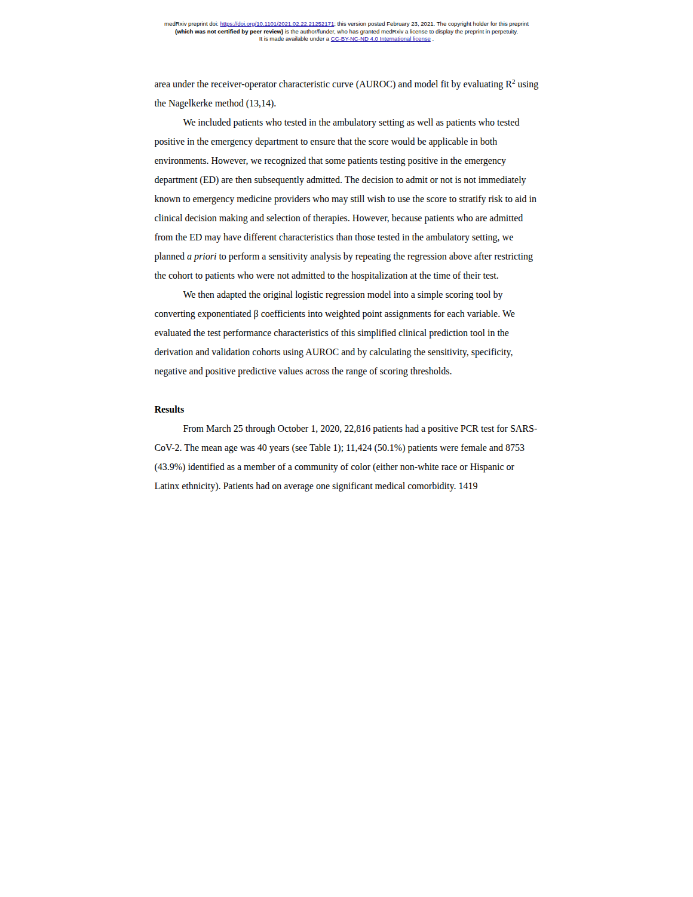medRxiv preprint doi: https://doi.org/10.1101/2021.02.22.21252171; this version posted February 23, 2021. The copyright holder for this preprint
(which was not certified by peer review) is the author/funder, who has granted medRxiv a license to display the preprint in perpetuity.
It is made available under a CC-BY-NC-ND 4.0 International license .
area under the receiver-operator characteristic curve (AUROC) and model fit by evaluating R2 using the Nagelkerke method (13,14).
We included patients who tested in the ambulatory setting as well as patients who tested positive in the emergency department to ensure that the score would be applicable in both environments. However, we recognized that some patients testing positive in the emergency department (ED) are then subsequently admitted. The decision to admit or not is not immediately known to emergency medicine providers who may still wish to use the score to stratify risk to aid in clinical decision making and selection of therapies. However, because patients who are admitted from the ED may have different characteristics than those tested in the ambulatory setting, we planned a priori to perform a sensitivity analysis by repeating the regression above after restricting the cohort to patients who were not admitted to the hospitalization at the time of their test.
We then adapted the original logistic regression model into a simple scoring tool by converting exponentiated β coefficients into weighted point assignments for each variable. We evaluated the test performance characteristics of this simplified clinical prediction tool in the derivation and validation cohorts using AUROC and by calculating the sensitivity, specificity, negative and positive predictive values across the range of scoring thresholds.
Results
From March 25 through October 1, 2020, 22,816 patients had a positive PCR test for SARS-CoV-2. The mean age was 40 years (see Table 1); 11,424 (50.1%) patients were female and 8753 (43.9%) identified as a member of a community of color (either non-white race or Hispanic or Latinx ethnicity). Patients had on average one significant medical comorbidity. 1419